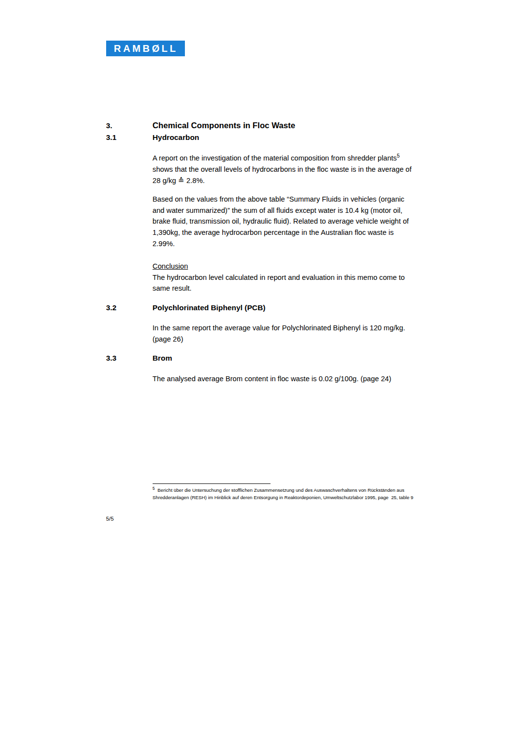RAMBØLL
3.
Chemical Components in Floc Waste
3.1
Hydrocarbon
A report on the investigation of the material composition from shredder plants5 shows that the overall levels of hydrocarbons in the floc waste is in the average of 28 g/kg ≙ 2.8%.
Based on the values from the above table “Summary Fluids in vehicles (organic and water summarized)” the sum of all fluids except water is 10.4 kg (motor oil, brake fluid, transmission oil, hydraulic fluid). Related to average vehicle weight of 1,390kg, the average hydrocarbon percentage in the Australian floc waste is 2.99%.
Conclusion
The hydrocarbon level calculated in report and evaluation in this memo come to same result.
3.2
Polychlorinated Biphenyl (PCB)
In the same report the average value for Polychlorinated Biphenyl is 120 mg/kg. (page 26)
3.3
Brom
The analysed average Brom content in floc waste is 0.02 g/100g. (page 24)
5 Bericht über die Untersuchung der stofflichen Zusammensetzung und des Auswaschverhaltens von Rückständen aus Shredderanlagen (RESH) im Hinblick auf deren Entsorgung in Reaktordeponien, Umweltschutzlabor 1995, page 25, table 9
5/5